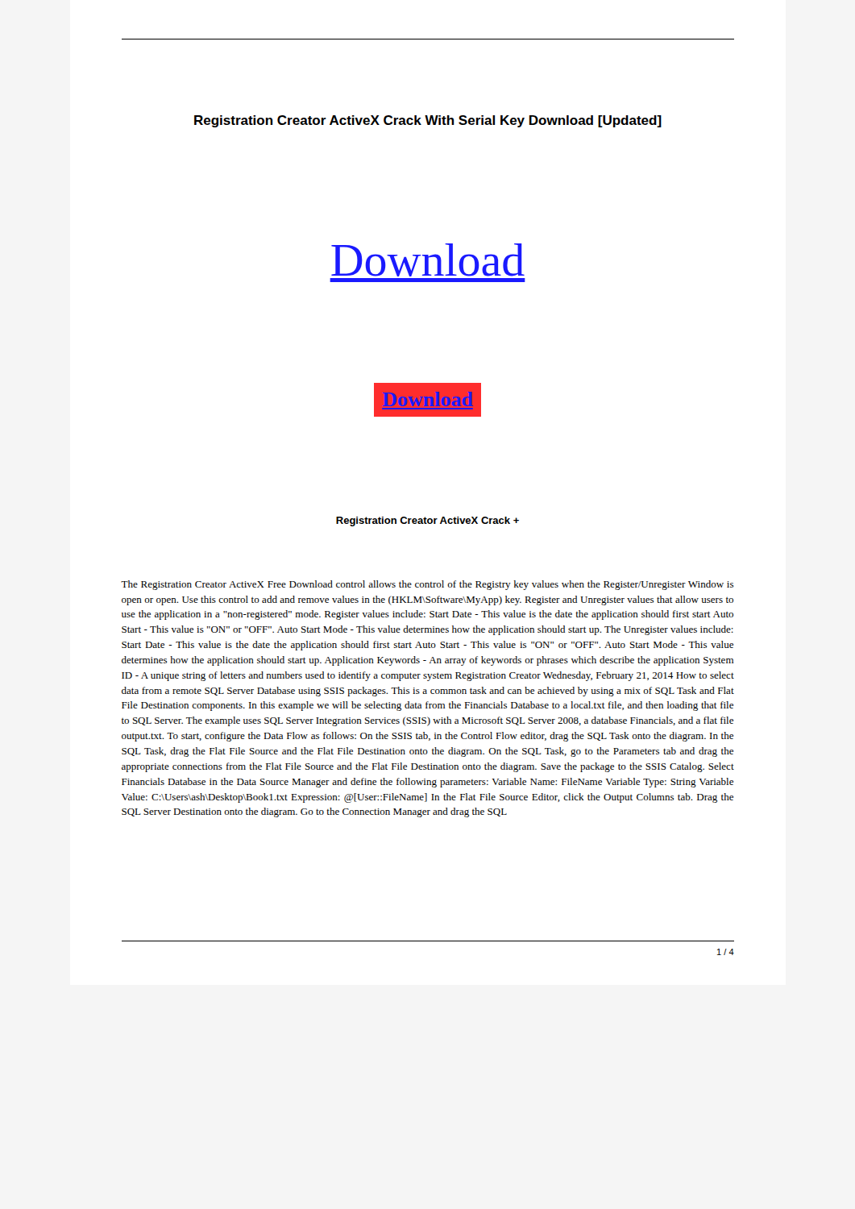Registration Creator ActiveX Crack With Serial Key Download [Updated]
Download
Download
Registration Creator ActiveX Crack +
The Registration Creator ActiveX Free Download control allows the control of the Registry key values when the Register/Unregister Window is open or open. Use this control to add and remove values in the (HKLM\Software\MyApp) key. Register and Unregister values that allow users to use the application in a "non-registered" mode. Register values include: Start Date - This value is the date the application should first start Auto Start - This value is "ON" or "OFF". Auto Start Mode - This value determines how the application should start up. The Unregister values include: Start Date - This value is the date the application should first start Auto Start - This value is "ON" or "OFF". Auto Start Mode - This value determines how the application should start up. Application Keywords - An array of keywords or phrases which describe the application System ID - A unique string of letters and numbers used to identify a computer system Registration Creator Wednesday, February 21, 2014 How to select data from a remote SQL Server Database using SSIS packages. This is a common task and can be achieved by using a mix of SQL Task and Flat File Destination components. In this example we will be selecting data from the Financials Database to a local.txt file, and then loading that file to SQL Server. The example uses SQL Server Integration Services (SSIS) with a Microsoft SQL Server 2008, a database Financials, and a flat file output.txt. To start, configure the Data Flow as follows: On the SSIS tab, in the Control Flow editor, drag the SQL Task onto the diagram. In the SQL Task, drag the Flat File Source and the Flat File Destination onto the diagram. On the SQL Task, go to the Parameters tab and drag the appropriate connections from the Flat File Source and the Flat File Destination onto the diagram. Save the package to the SSIS Catalog. Select Financials Database in the Data Source Manager and define the following parameters: Variable Name: FileName Variable Type: String Variable Value: C:\Users\ash\Desktop\Book1.txt Expression: @[User::FileName] In the Flat File Source Editor, click the Output Columns tab. Drag the SQL Server Destination onto the diagram. Go to the Connection Manager and drag the SQL
1 / 4